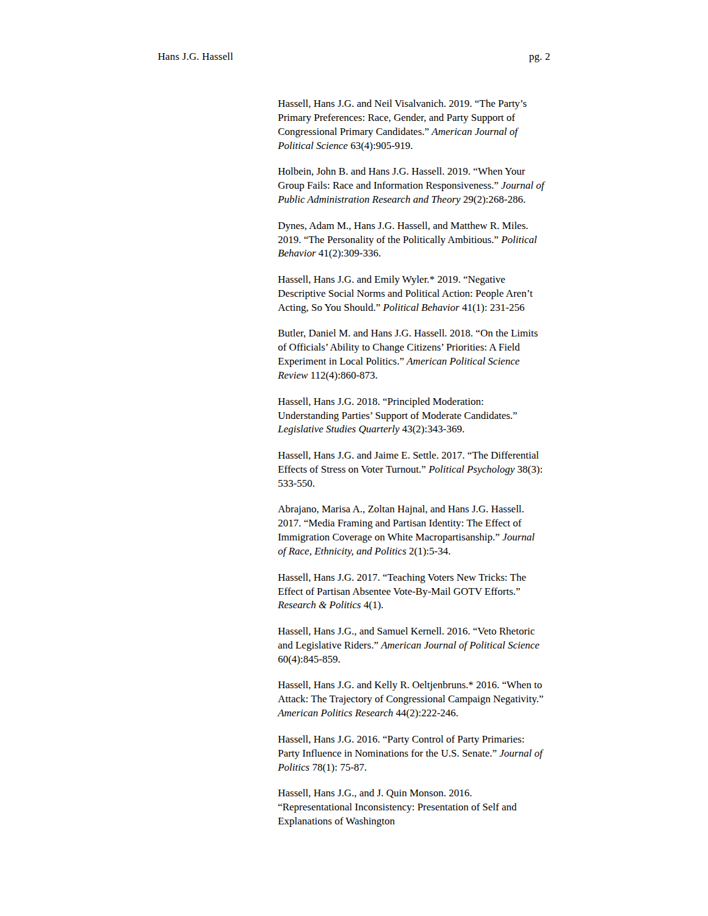Hans J.G. Hassell pg. 2
Hassell, Hans J.G. and Neil Visalvanich. 2019. “The Party’s Primary Preferences: Race, Gender, and Party Support of Congressional Primary Candidates.” American Journal of Political Science 63(4):905-919.
Holbein, John B. and Hans J.G. Hassell. 2019. “When Your Group Fails: Race and Information Responsiveness.” Journal of Public Administration Research and Theory 29(2):268-286.
Dynes, Adam M., Hans J.G. Hassell, and Matthew R. Miles. 2019. “The Personality of the Politically Ambitious.” Political Behavior 41(2):309-336.
Hassell, Hans J.G. and Emily Wyler.* 2019. “Negative Descriptive Social Norms and Political Action: People Aren’t Acting, So You Should.” Political Behavior 41(1): 231-256
Butler, Daniel M. and Hans J.G. Hassell. 2018. “On the Limits of Officials’ Ability to Change Citizens’ Priorities: A Field Experiment in Local Politics.” American Political Science Review 112(4):860-873.
Hassell, Hans J.G. 2018. “Principled Moderation: Understanding Parties’ Support of Moderate Candidates.” Legislative Studies Quarterly 43(2):343-369.
Hassell, Hans J.G. and Jaime E. Settle. 2017. “The Differential Effects of Stress on Voter Turnout.” Political Psychology 38(3): 533-550.
Abrajano, Marisa A., Zoltan Hajnal, and Hans J.G. Hassell. 2017. “Media Framing and Partisan Identity: The Effect of Immigration Coverage on White Macropartisanship.” Journal of Race, Ethnicity, and Politics 2(1):5-34.
Hassell, Hans J.G. 2017. “Teaching Voters New Tricks: The Effect of Partisan Absentee Vote-By-Mail GOTV Efforts.” Research & Politics 4(1).
Hassell, Hans J.G., and Samuel Kernell. 2016. “Veto Rhetoric and Legislative Riders.” American Journal of Political Science 60(4):845-859.
Hassell, Hans J.G. and Kelly R. Oeltjenbruns.* 2016. “When to Attack: The Trajectory of Congressional Campaign Negativity.” American Politics Research 44(2):222-246.
Hassell, Hans J.G. 2016. “Party Control of Party Primaries: Party Influence in Nominations for the U.S. Senate.” Journal of Politics 78(1): 75-87.
Hassell, Hans J.G., and J. Quin Monson. 2016. “Representational Inconsistency: Presentation of Self and Explanations of Washington